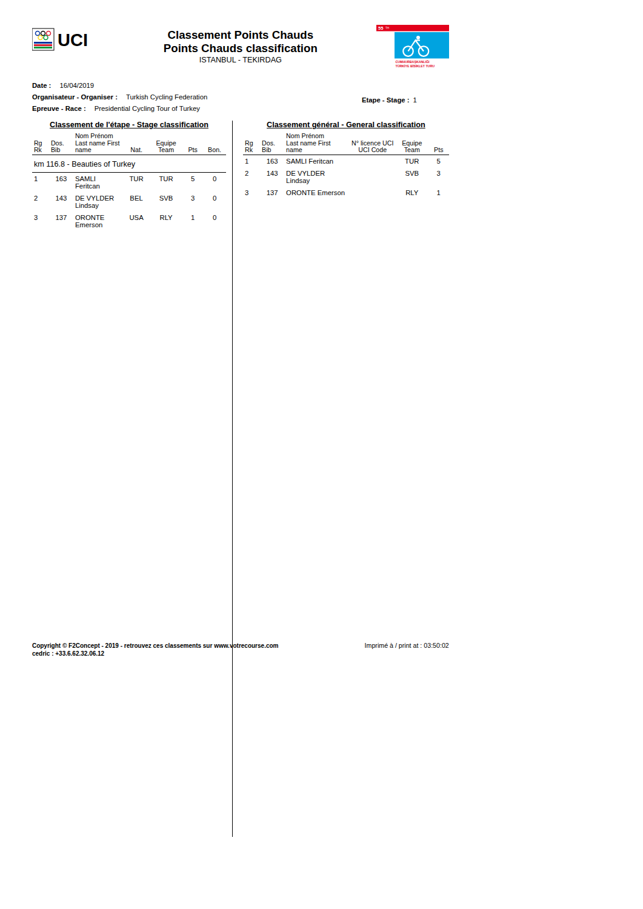UCI
Classement Points Chauds
Points Chauds classification
ISTANBUL - TEKIRDAG
55 TH CUMHURBAŞKANLIĞI TÜRKİYE BİSİKLET TURU
Date : 16/04/2019
Organisateur - Organiser : Turkish Cycling Federation
Epreuve - Race : Presidential Cycling Tour of Turkey Etape - Stage :1
Classement de l'étape - Stage classification
| Rg Rk | Dos. Bib | Nom Prénom Last name First name | Nat. | Equipe Team | Pts | Bon. |
| --- | --- | --- | --- | --- | --- | --- |
| km 116.8 - Beauties of Turkey |
| 1 | 163 | SAMLI Feritcan | TUR | TUR | 5 | 0 |
| 2 | 143 | DE VYLDER Lindsay | BEL | SVB | 3 | 0 |
| 3 | 137 | ORONTE Emerson | USA | RLY | 1 | 0 |
Classement général - General classification
| Rg Rk | Dos. Bib | Nom Prénom Last name First name | N° licence UCI UCI Code | Equipe Team | Pts |
| --- | --- | --- | --- | --- | --- |
| 1 | 163 | SAMLI Feritcan | | TUR | 5 |
| 2 | 143 | DE VYLDER Lindsay | | SVB | 3 |
| 3 | 137 | ORONTE Emerson | | RLY | 1 |
Imprimé à / print at : 03:50:02
Copyright © F2Concept - 2019 - retrouvez ces classements sur www.votrecourse.com
cedric : +33.6.62.32.06.12